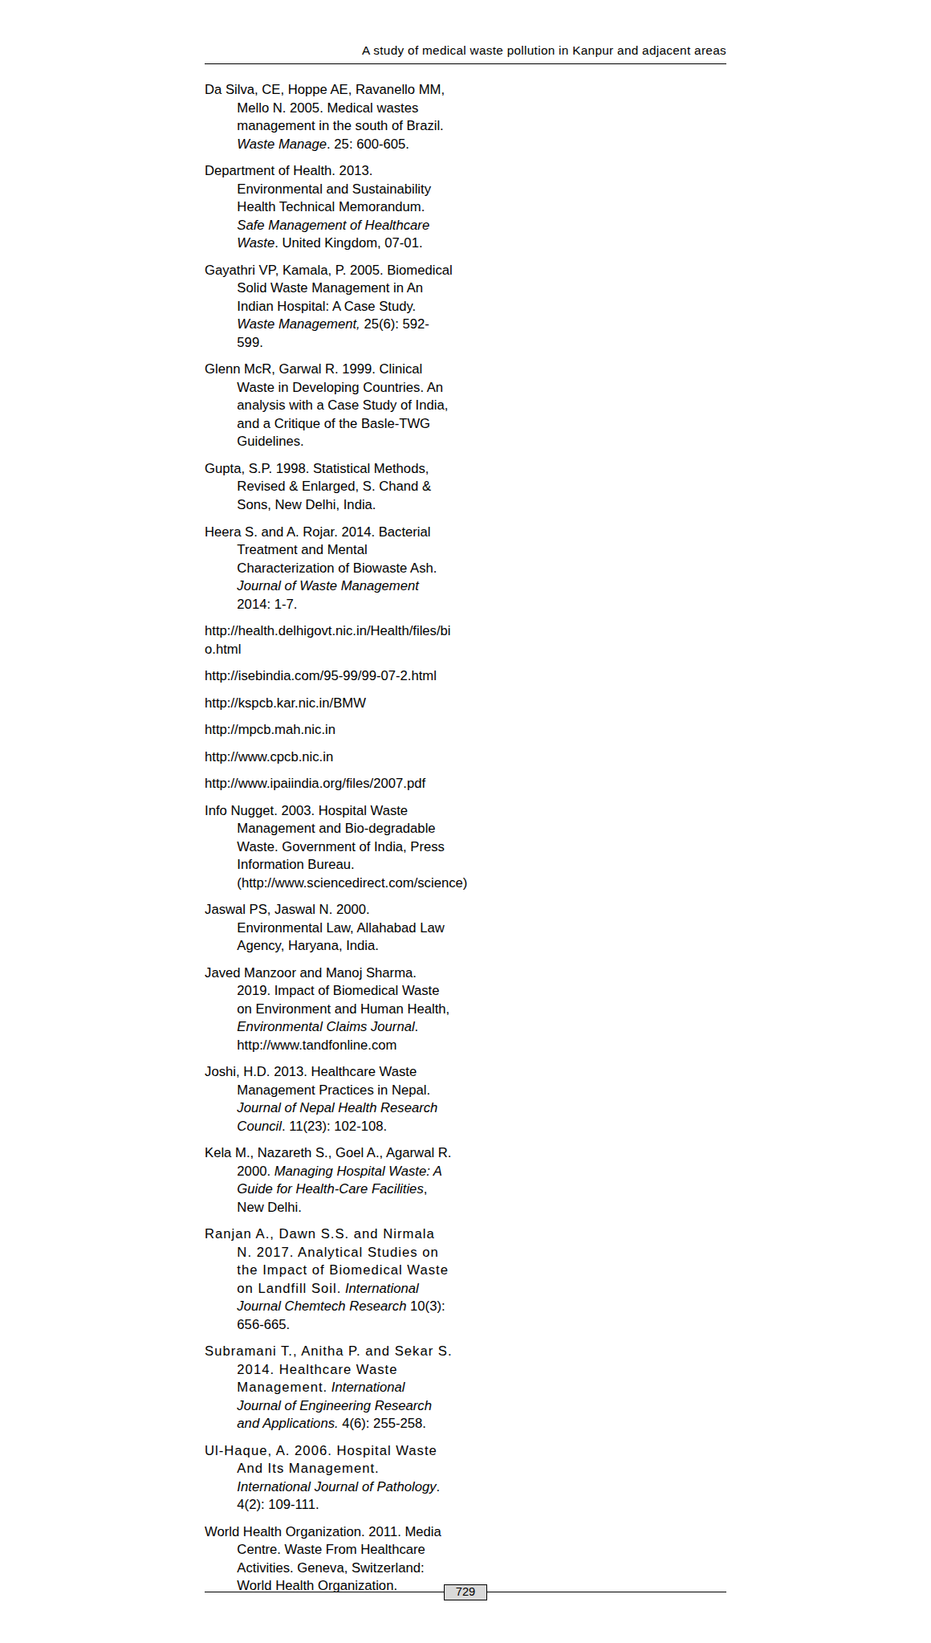A study of medical waste pollution in Kanpur and adjacent areas
Da Silva, CE, Hoppe AE, Ravanello MM, Mello N. 2005. Medical wastes management in the south of Brazil. Waste Manage. 25: 600-605.
Department of Health. 2013. Environmental and Sustainability Health Technical Memorandum. Safe Management of Healthcare Waste. United Kingdom, 07-01.
Gayathri VP, Kamala, P. 2005. Biomedical Solid Waste Management in An Indian Hospital: A Case Study. Waste Management, 25(6): 592-599.
Glenn McR, Garwal R. 1999. Clinical Waste in Developing Countries. An analysis with a Case Study of India, and a Critique of the Basle-TWG Guidelines.
Gupta, S.P. 1998. Statistical Methods, Revised & Enlarged, S. Chand & Sons, New Delhi, India.
Heera S. and A. Rojar. 2014. Bacterial Treatment and Mental Characterization of Biowaste Ash. Journal of Waste Management 2014: 1-7.
http://health.delhigovt.nic.in/Health/files/bio.html
http://isebindia.com/95-99/99-07-2.html
http://kspcb.kar.nic.in/BMW
http://mpcb.mah.nic.in
http://www.cpcb.nic.in
http://www.ipaiindia.org/files/2007.pdf
Info Nugget. 2003. Hospital Waste Management and Bio-degradable Waste. Government of India, Press Information Bureau. (http://www.sciencedirect.com/science)
Jaswal PS, Jaswal N. 2000. Environmental Law, Allahabad Law Agency, Haryana, India.
Javed Manzoor and Manoj Sharma. 2019. Impact of Biomedical Waste on Environment and Human Health, Environmental Claims Journal. http://www.tandfonline.com
Joshi, H.D. 2013. Healthcare Waste Management Practices in Nepal. Journal of Nepal Health Research Council. 11(23): 102-108.
Kela M., Nazareth S., Goel A., Agarwal R. 2000. Managing Hospital Waste: A Guide for Health-Care Facilities, New Delhi.
Ranjan A., Dawn S.S. and Nirmala N. 2017. Analytical Studies on the Impact of Biomedical Waste on Landfill Soil. International Journal Chemtech Research 10(3): 656-665.
Subramani T., Anitha P. and Sekar S. 2014. Healthcare Waste Management. International Journal of Engineering Research and Applications. 4(6): 255-258.
Ul-Haque, A. 2006. Hospital Waste And Its Management. International Journal of Pathology. 4(2): 109-111.
World Health Organization. 2011. Media Centre. Waste From Healthcare Activities. Geneva, Switzerland: World Health Organization.
729